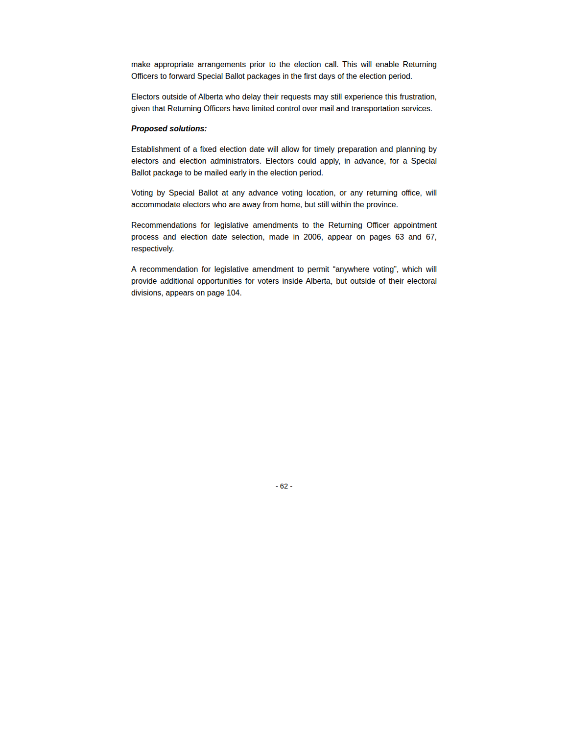make appropriate arrangements prior to the election call. This will enable Returning Officers to forward Special Ballot packages in the first days of the election period.
Electors outside of Alberta who delay their requests may still experience this frustration, given that Returning Officers have limited control over mail and transportation services.
Proposed solutions:
Establishment of a fixed election date will allow for timely preparation and planning by electors and election administrators. Electors could apply, in advance, for a Special Ballot package to be mailed early in the election period.
Voting by Special Ballot at any advance voting location, or any returning office, will accommodate electors who are away from home, but still within the province.
Recommendations for legislative amendments to the Returning Officer appointment process and election date selection, made in 2006, appear on pages 63 and 67, respectively.
A recommendation for legislative amendment to permit “anywhere voting”, which will provide additional opportunities for voters inside Alberta, but outside of their electoral divisions, appears on page 104.
- 62 -